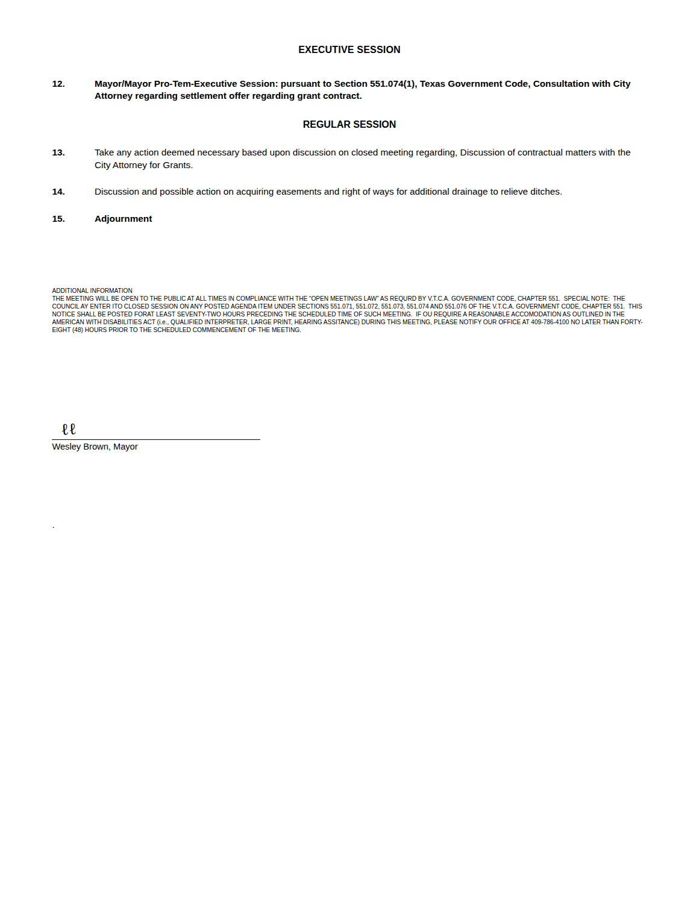EXECUTIVE SESSION
12.
Mayor/Mayor Pro-Tem-Executive Session: pursuant to Section 551.074(1), Texas Government Code, Consultation with City Attorney regarding settlement offer regarding grant contract.
REGULAR SESSION
13.
Take any action deemed necessary based upon discussion on closed meeting regarding, Discussion of contractual matters with the City Attorney for Grants.
14.
Discussion and possible action on acquiring easements and right of ways for additional drainage to relieve ditches.
15.
Adjournment
ADDITIONAL INFORMATION THE MEETING WILL BE OPEN TO THE PUBLIC AT ALL TIMES IN COMPLIANCE WITH THE “OPEN MEETINGS LAW” AS REQURD BY V.T.C.A. GOVERNMENT CODE, CHAPTER 551. SPECIAL NOTE: THE COUNCIL AY ENTER ITO CLOSED SESSION ON ANY POSTED AGENDA ITEM UNDER SECTIONS 551.071, 551.072, 551.073, 551.074 AND 551.076 OF THE V.T.C.A. GOVERNMENT CODE, CHAPTER 551. THIS NOTICE SHALL BE POSTED FORAT LEAST SEVENTY-TWO HOURS PRECEDING THE SCHEDULED TIME OF SUCH MEETING. IF OU REQUIRE A REASONABLE ACCOMODATION AS OUTLINED IN THE AMERICAN WITH DISABILITIES ACT (i.e., QUALIFIED INTERPRETER, LARGE PRINT, HEARING ASSITANCE) DURING THIS MEETING, PLEASE NOTIFY OUR OFFICE AT 409-786-4100 NO LATER THAN FORTY-EIGHT (48) HOURS PRIOR TO THE SCHEDULED COMMENCEMENT OF THE MEETING.
ℓℓ
Wesley Brown, Mayor
.